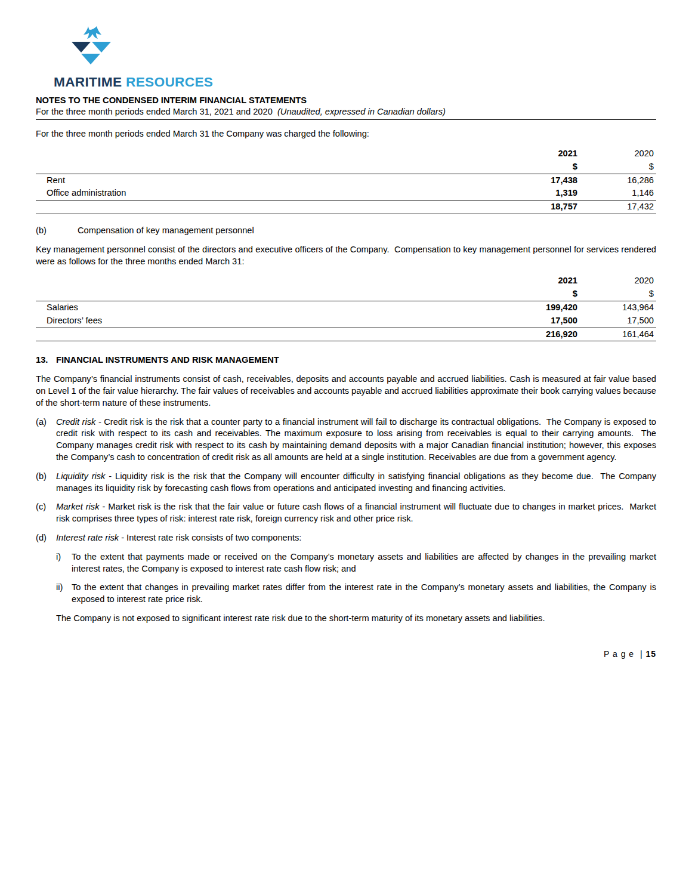MARITIME RESOURCES
NOTES TO THE CONDENSED INTERIM FINANCIAL STATEMENTS
For the three month periods ended March 31, 2021 and 2020 (Unaudited, expressed in Canadian dollars)
For the three month periods ended March 31 the Company was charged the following:
| | 2021 | 2020 |
| | $ | $ |
| Rent | 17,438 | 16,286 |
| Office administration | 1,319 | 1,146 |
| | 18,757 | 17,432 |
(b) Compensation of key management personnel
Key management personnel consist of the directors and executive officers of the Company. Compensation to key management personnel for services rendered were as follows for the three months ended March 31:
| | 2021 | 2020 |
| | $ | $ |
| Salaries | 199,420 | 143,964 |
| Directors’ fees | 17,500 | 17,500 |
| | 216,920 | 161,464 |
13. FINANCIAL INSTRUMENTS AND RISK MANAGEMENT
The Company’s financial instruments consist of cash, receivables, deposits and accounts payable and accrued liabilities. Cash is measured at fair value based on Level 1 of the fair value hierarchy. The fair values of receivables and accounts payable and accrued liabilities approximate their book carrying values because of the short-term nature of these instruments.
(a)
Credit risk - Credit risk is the risk that a counter party to a financial instrument will fail to discharge its contractual obligations. The Company is exposed to credit risk with respect to its cash and receivables. The maximum exposure to loss arising from receivables is equal to their carrying amounts. The Company manages credit risk with respect to its cash by maintaining demand deposits with a major Canadian financial institution; however, this exposes the Company’s cash to concentration of credit risk as all amounts are held at a single institution. Receivables are due from a government agency.
(b)
Liquidity risk - Liquidity risk is the risk that the Company will encounter difficulty in satisfying financial obligations as they become due. The Company manages its liquidity risk by forecasting cash flows from operations and anticipated investing and financing activities.
(c)
Market risk - Market risk is the risk that the fair value or future cash flows of a financial instrument will fluctuate due to changes in market prices. Market risk comprises three types of risk: interest rate risk, foreign currency risk and other price risk.
(d)
Interest rate risk - Interest rate risk consists of two components:
i)
To the extent that payments made or received on the Company’s monetary assets and liabilities are affected by changes in the prevailing market interest rates, the Company is exposed to interest rate cash flow risk; and
ii)
To the extent that changes in prevailing market rates differ from the interest rate in the Company’s monetary assets and liabilities, the Company is exposed to interest rate price risk.
The Company is not exposed to significant interest rate risk due to the short-term maturity of its monetary assets and liabilities.
P a g e | 15